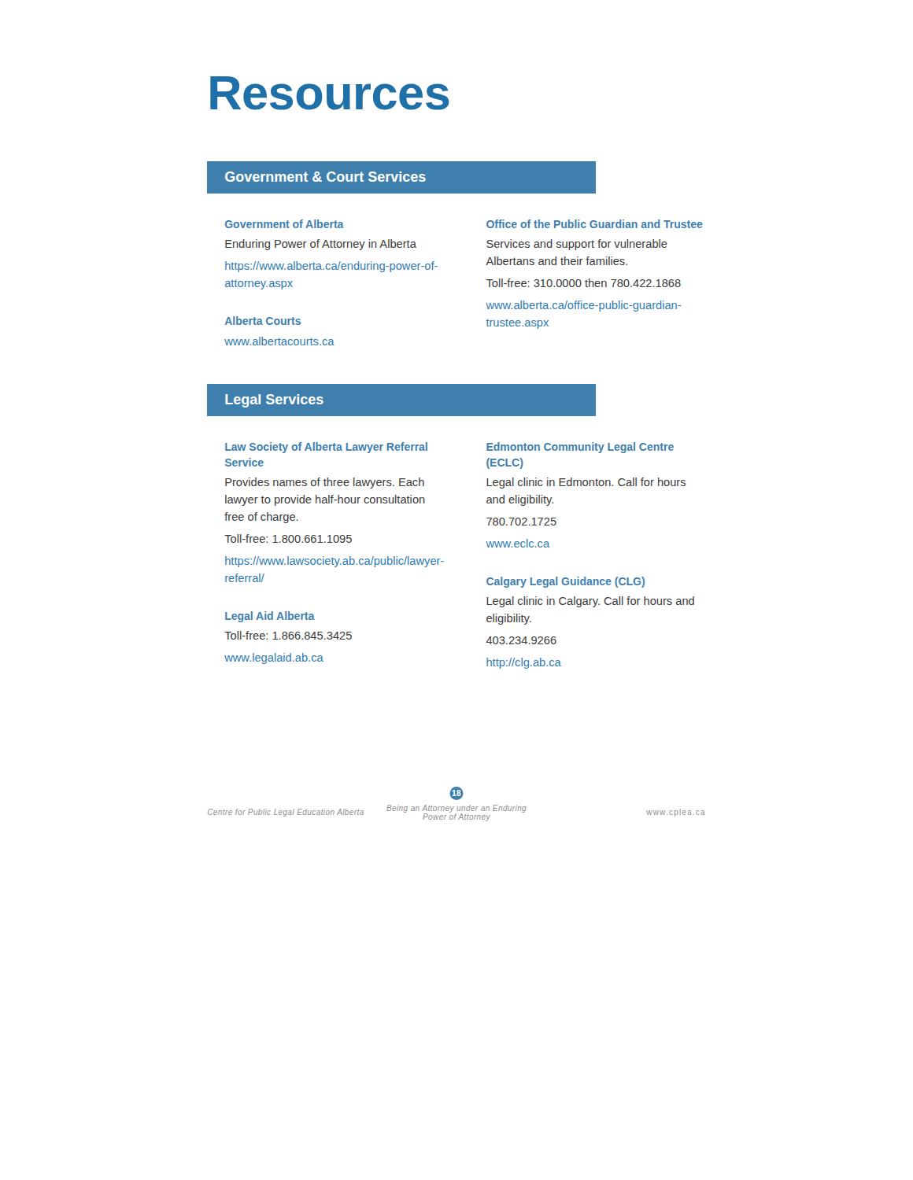Resources
Government & Court Services
Government of Alberta
Enduring Power of Attorney in Alberta
https://www.alberta.ca/enduring-power-of-attorney.aspx
Alberta Courts
www.albertacourts.ca
Office of the Public Guardian and Trustee
Services and support for vulnerable Albertans and their families.
Toll-free: 310.0000 then 780.422.1868
www.alberta.ca/office-public-guardian-trustee.aspx
Legal Services
Law Society of Alberta Lawyer Referral Service
Provides names of three lawyers. Each lawyer to provide half-hour consultation free of charge.
Toll-free: 1.800.661.1095
https://www.lawsociety.ab.ca/public/lawyer-referral/
Legal Aid Alberta
Toll-free: 1.866.845.3425
www.legalaid.ab.ca
Edmonton Community Legal Centre (ECLC)
Legal clinic in Edmonton. Call for hours and eligibility.
780.702.1725
www.eclc.ca
Calgary Legal Guidance (CLG)
Legal clinic in Calgary. Call for hours and eligibility.
403.234.9266
http://clg.ab.ca
Centre for Public Legal Education Alberta
18 Being an Attorney under an Enduring Power of Attorney
www.cplea.ca